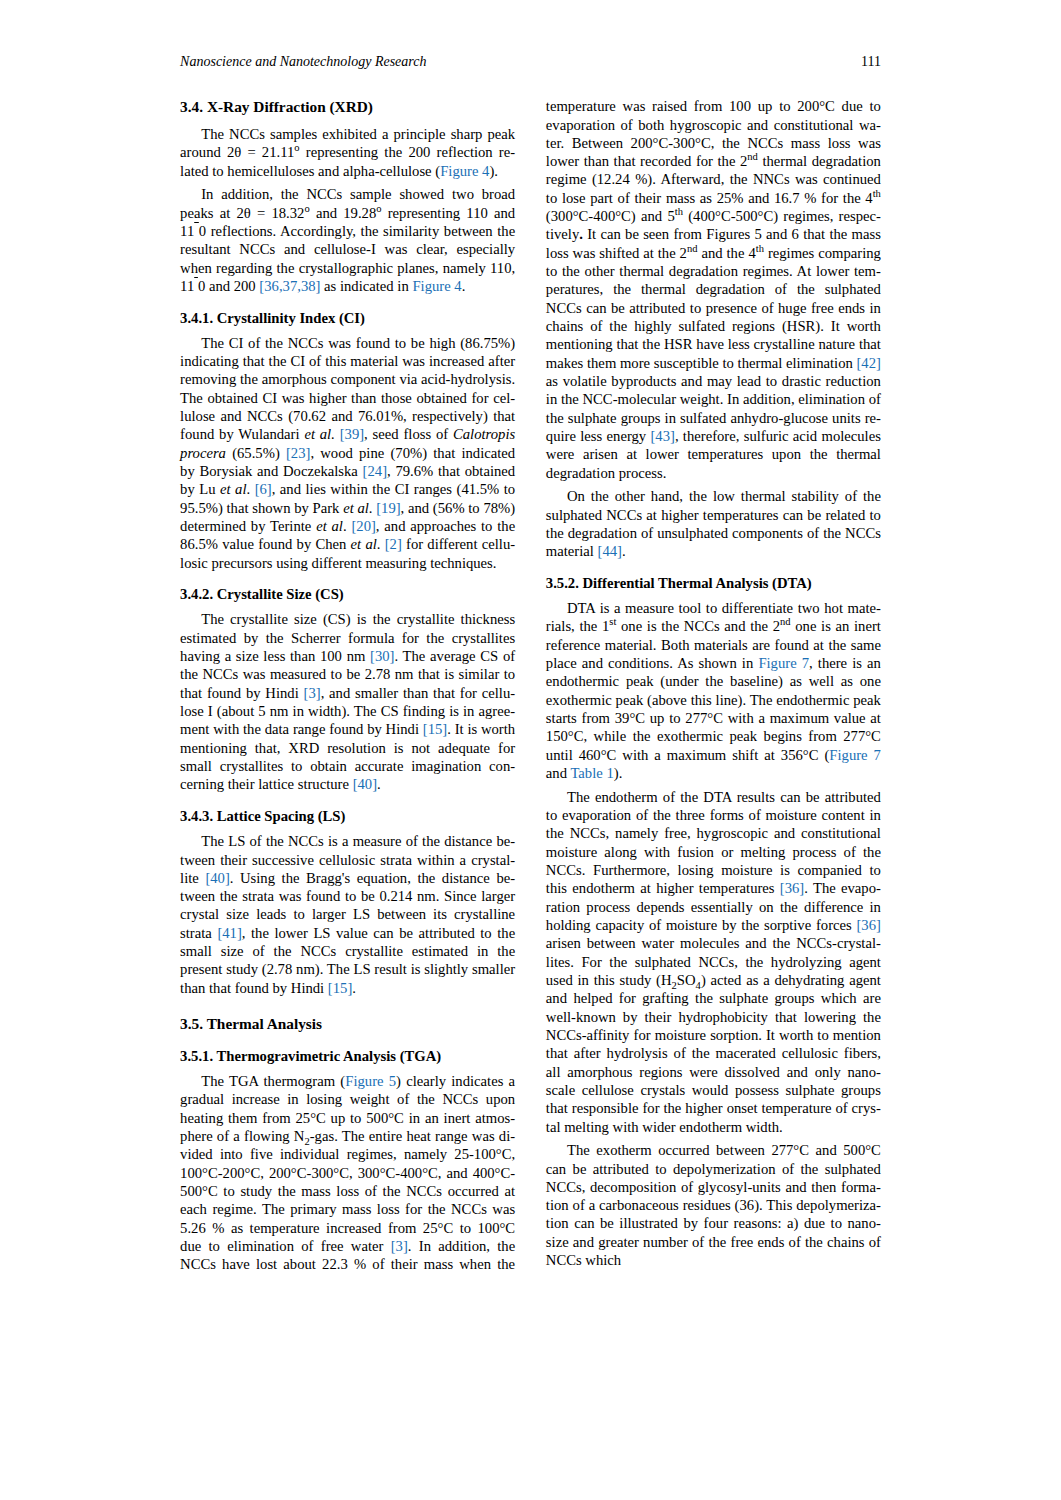Nanoscience and Nanotechnology Research 111
3.4. X-Ray Diffraction (XRD)
The NCCs samples exhibited a principle sharp peak around 2θ = 21.11o representing the 200 reflection related to hemicelluloses and alpha-cellulose (Figure 4).
In addition, the NCCs sample showed two broad peaks at 2θ = 18.32o and 19.28o representing 110 and 11 0 reflections. Accordingly, the similarity between the resultant NCCs and cellulose-I was clear, especially when regarding the crystallographic planes, namely 110, 11 0 and 200 [36,37,38] as indicated in Figure 4.
3.4.1. Crystallinity Index (CI)
The CI of the NCCs was found to be high (86.75%) indicating that the CI of this material was increased after removing the amorphous component via acid-hydrolysis. The obtained CI was higher than those obtained for cellulose and NCCs (70.62 and 76.01%, respectively) that found by Wulandari et al. [39], seed floss of Calotropis procera (65.5%) [23], wood pine (70%) that indicated by Borysiak and Doczekalska [24], 79.6% that obtained by Lu et al. [6], and lies within the CI ranges (41.5% to 95.5%) that shown by Park et al. [19], and (56% to 78%) determined by Terinte et al. [20], and approaches to the 86.5% value found by Chen et al. [2] for different cellulosic precursors using different measuring techniques.
3.4.2. Crystallite Size (CS)
The crystallite size (CS) is the crystallite thickness estimated by the Scherrer formula for the crystallites having a size less than 100 nm [30]. The average CS of the NCCs was measured to be 2.78 nm that is similar to that found by Hindi [3], and smaller than that for cellulose I (about 5 nm in width). The CS finding is in agreement with the data range found by Hindi [15]. It is worth mentioning that, XRD resolution is not adequate for small crystallites to obtain accurate imagination concerning their lattice structure [40].
3.4.3. Lattice Spacing (LS)
The LS of the NCCs is a measure of the distance between their successive cellulosic strata within a crystallite [40]. Using the Bragg's equation, the distance between the strata was found to be 0.214 nm. Since larger crystal size leads to larger LS between its crystalline strata [41], the lower LS value can be attributed to the small size of the NCCs crystallite estimated in the present study (2.78 nm). The LS result is slightly smaller than that found by Hindi [15].
3.5. Thermal Analysis
3.5.1. Thermogravimetric Analysis (TGA)
The TGA thermogram (Figure 5) clearly indicates a gradual increase in losing weight of the NCCs upon heating them from 25°C up to 500°C in an inert atmosphere of a flowing N2-gas. The entire heat range was divided into five individual regimes, namely 25-100°C, 100°C-200°C, 200°C-300°C, 300°C-400°C, and 400°C-500°C to study the mass loss of the NCCs occurred at each regime. The primary mass loss for the NCCs was 5.26 % as temperature increased from 25°C to 100°C due to elimination of free water [3]. In addition, the NCCs have lost about 22.3 % of their mass when the temperature was raised from 100 up to 200°C due to evaporation of both hygroscopic and constitutional water. Between 200°C-300°C, the NCCs mass loss was lower than that recorded for the 2nd thermal degradation regime (12.24 %). Afterward, the NNCs was continued to lose part of their mass as 25% and 16.7 % for the 4th (300°C-400°C) and 5th (400°C-500°C) regimes, respectively. It can be seen from Figures 5 and 6 that the mass loss was shifted at the 2nd and the 4th regimes comparing to the other thermal degradation regimes. At lower temperatures, the thermal degradation of the sulphated NCCs can be attributed to presence of huge free ends in chains of the highly sulfated regions (HSR). It worth mentioning that the HSR have less crystalline nature that makes them more susceptible to thermal elimination [42] as volatile byproducts and may lead to drastic reduction in the NCC-molecular weight. In addition, elimination of the sulphate groups in sulfated anhydro-glucose units require less energy [43], therefore, sulfuric acid molecules were arisen at lower temperatures upon the thermal degradation process.
On the other hand, the low thermal stability of the sulphated NCCs at higher temperatures can be related to the degradation of unsulphated components of the NCCs material [44].
3.5.2. Differential Thermal Analysis (DTA)
DTA is a measure tool to differentiate two hot materials, the 1st one is the NCCs and the 2nd one is an inert reference material. Both materials are found at the same place and conditions. As shown in Figure 7, there is an endothermic peak (under the baseline) as well as one exothermic peak (above this line). The endothermic peak starts from 39°C up to 277°C with a maximum value at 150°C, while the exothermic peak begins from 277°C until 460°C with a maximum shift at 356°C (Figure 7 and Table 1).
The endotherm of the DTA results can be attributed to evaporation of the three forms of moisture content in the NCCs, namely free, hygroscopic and constitutional moisture along with fusion or melting process of the NCCs. Furthermore, losing moisture is companied to this endotherm at higher temperatures [36]. The evaporation process depends essentially on the difference in holding capacity of moisture by the sorptive forces [36] arisen between water molecules and the NCCs-crystallites. For the sulphated NCCs, the hydrolyzing agent used in this study (H2SO4) acted as a dehydrating agent and helped for grafting the sulphate groups which are well-known by their hydrophobicity that lowering the NCCs-affinity for moisture sorption. It worth to mention that after hydrolysis of the macerated cellulosic fibers, all amorphous regions were dissolved and only nano-scale cellulose crystals would possess sulphate groups that responsible for the higher onset temperature of crystal melting with wider endotherm width.
The exotherm occurred between 277°C and 500°C can be attributed to depolymerization of the sulphated NCCs, decomposition of glycosyl-units and then formation of a carbonaceous residues (36). This depolymerization can be illustrated by four reasons: a) due to nano-size and greater number of the free ends of the chains of NCCs which